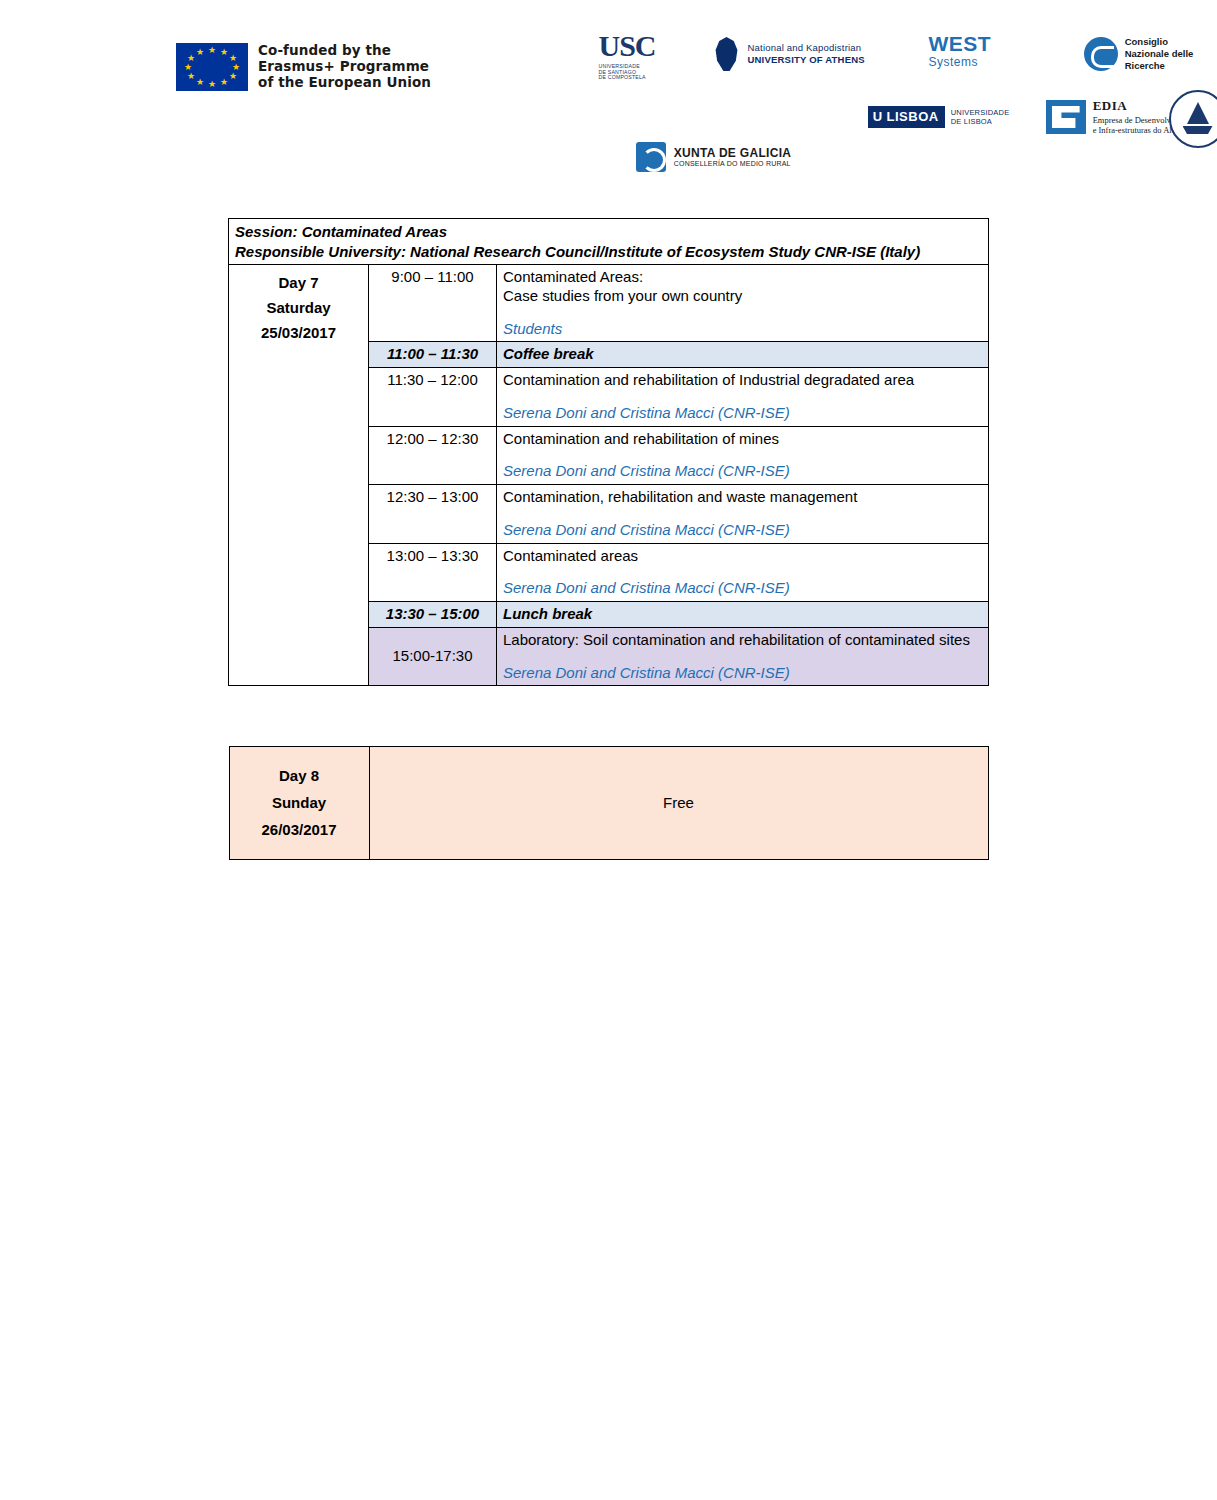★ ★ ★ ★ ★ ★ ★ ★ ★ ★ ★ ★
Co-funded by the
Erasmus+ Programme
of the European Union
USC
Universidade
de Santiago
de Compostela
National and Kapodistrian
UNIVERSITY OF ATHENS
WEST
Systems
Consiglio
Nazionale delle
Ricerche
U LISBOA
Universidade
de Lisboa
EDIA
Empresa de Desenvolvimento
e Infra-estruturas do Alqueva, S.A.
XUNTA DE GALICIA
Consellería do Medio Rural
| Session: Contaminated Areas Responsible University: National Research Council/Institute of Ecosystem Study CNR-ISE (Italy) |
| Day 7 Saturday 25/03/2017 | 9:00 – 11:00 | Contaminated Areas: Case studies from your own country Students |
| 11:00 – 11:30 | Coffee break |
| 11:30 – 12:00 | Contamination and rehabilitation of Industrial degradated area Serena Doni and Cristina Macci (CNR-ISE) |
| 12:00 – 12:30 | Contamination and rehabilitation of mines Serena Doni and Cristina Macci (CNR-ISE) |
| 12:30 – 13:00 | Contamination, rehabilitation and waste management Serena Doni and Cristina Macci (CNR-ISE) |
| 13:00 – 13:30 | Contaminated areas Serena Doni and Cristina Macci (CNR-ISE) |
| 13:30 – 15:00 | Lunch break |
| 15:00-17:30 | Laboratory: Soil contamination and rehabilitation of contaminated sites Serena Doni and Cristina Macci (CNR-ISE) |
| Day 8 Sunday 26/03/2017 | Free |